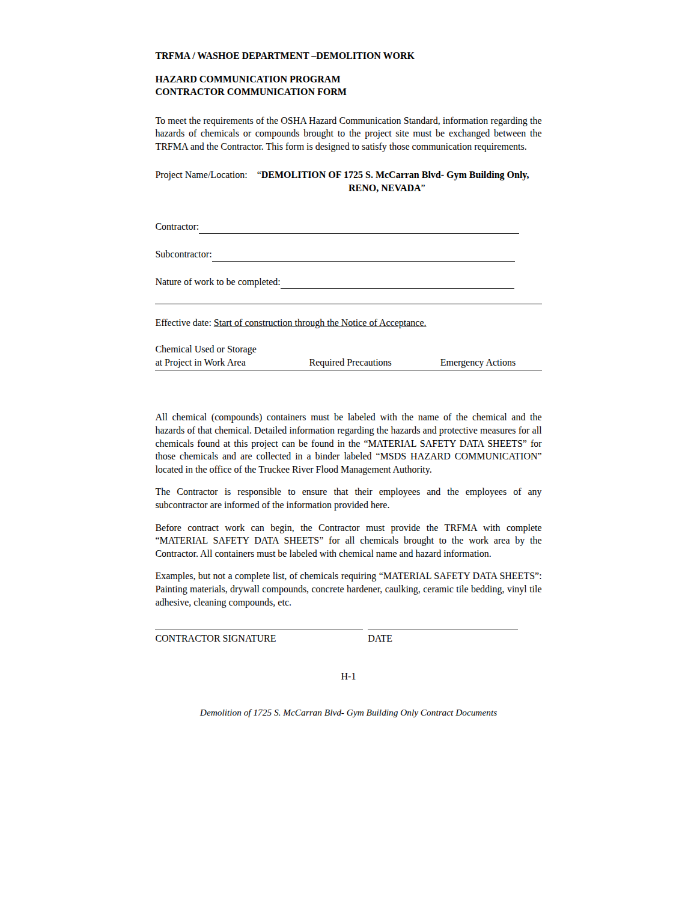TRFMA / WASHOE DEPARTMENT –DEMOLITION WORK
HAZARD COMMUNICATION PROGRAM
CONTRACTOR COMMUNICATION FORM
To meet the requirements of the OSHA Hazard Communication Standard, information regarding the hazards of chemicals or compounds brought to the project site must be exchanged between the TRFMA and the Contractor. This form is designed to satisfy those communication requirements.
Project Name/Location: “DEMOLITION OF 1725 S. McCarran Blvd- Gym Building Only, RENO, NEVADA”
Contractor:
Subcontractor:
Nature of work to be completed:
Effective date: Start of construction through the Notice of Acceptance.
Chemical Used or Storage
| at Project in Work Area | Required Precautions | Emergency Actions |
| --- | --- | --- |
All chemical (compounds) containers must be labeled with the name of the chemical and the hazards of that chemical. Detailed information regarding the hazards and protective measures for all chemicals found at this project can be found in the “MATERIAL SAFETY DATA SHEETS” for those chemicals and are collected in a binder labeled “MSDS HAZARD COMMUNICATION” located in the office of the Truckee River Flood Management Authority.
The Contractor is responsible to ensure that their employees and the employees of any subcontractor are informed of the information provided here.
Before contract work can begin, the Contractor must provide the TRFMA with complete “MATERIAL SAFETY DATA SHEETS” for all chemicals brought to the work area by the Contractor. All containers must be labeled with chemical name and hazard information.
Examples, but not a complete list, of chemicals requiring “MATERIAL SAFETY DATA SHEETS”: Painting materials, drywall compounds, concrete hardener, caulking, ceramic tile bedding, vinyl tile adhesive, cleaning compounds, etc.
| CONTRACTOR SIGNATURE | DATE |
H-1
Demolition of 1725 S. McCarran Blvd- Gym Building Only Contract Documents